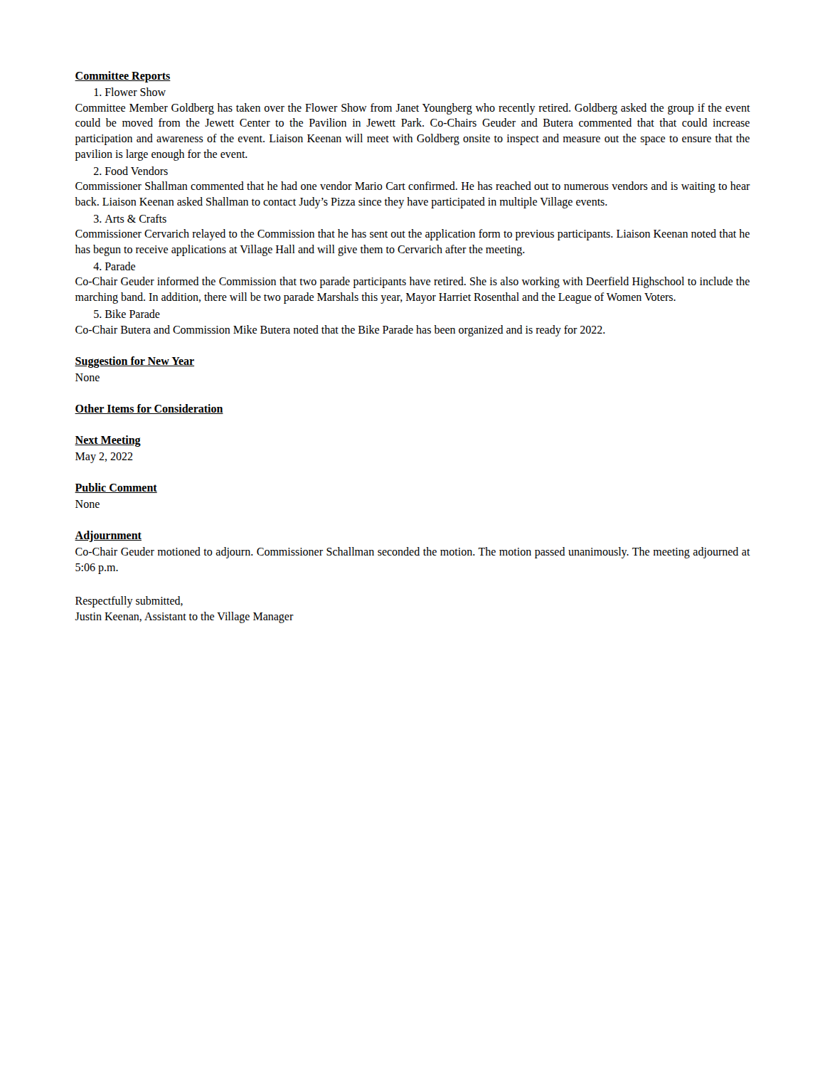Committee Reports
Flower Show
Committee Member Goldberg has taken over the Flower Show from Janet Youngberg who recently retired. Goldberg asked the group if the event could be moved from the Jewett Center to the Pavilion in Jewett Park. Co-Chairs Geuder and Butera commented that that could increase participation and awareness of the event. Liaison Keenan will meet with Goldberg onsite to inspect and measure out the space to ensure that the pavilion is large enough for the event.
Food Vendors
Commissioner Shallman commented that he had one vendor Mario Cart confirmed. He has reached out to numerous vendors and is waiting to hear back. Liaison Keenan asked Shallman to contact Judy’s Pizza since they have participated in multiple Village events.
Arts & Crafts
Commissioner Cervarich relayed to the Commission that he has sent out the application form to previous participants. Liaison Keenan noted that he has begun to receive applications at Village Hall and will give them to Cervarich after the meeting.
Parade
Co-Chair Geuder informed the Commission that two parade participants have retired. She is also working with Deerfield Highschool to include the marching band. In addition, there will be two parade Marshals this year, Mayor Harriet Rosenthal and the League of Women Voters.
Bike Parade
Co-Chair Butera and Commission Mike Butera noted that the Bike Parade has been organized and is ready for 2022.
Suggestion for New Year
None
Other Items for Consideration
Next Meeting
May 2, 2022
Public Comment
None
Adjournment
Co-Chair Geuder motioned to adjourn. Commissioner Schallman seconded the motion. The motion passed unanimously. The meeting adjourned at 5:06 p.m.
Respectfully submitted,
Justin Keenan, Assistant to the Village Manager